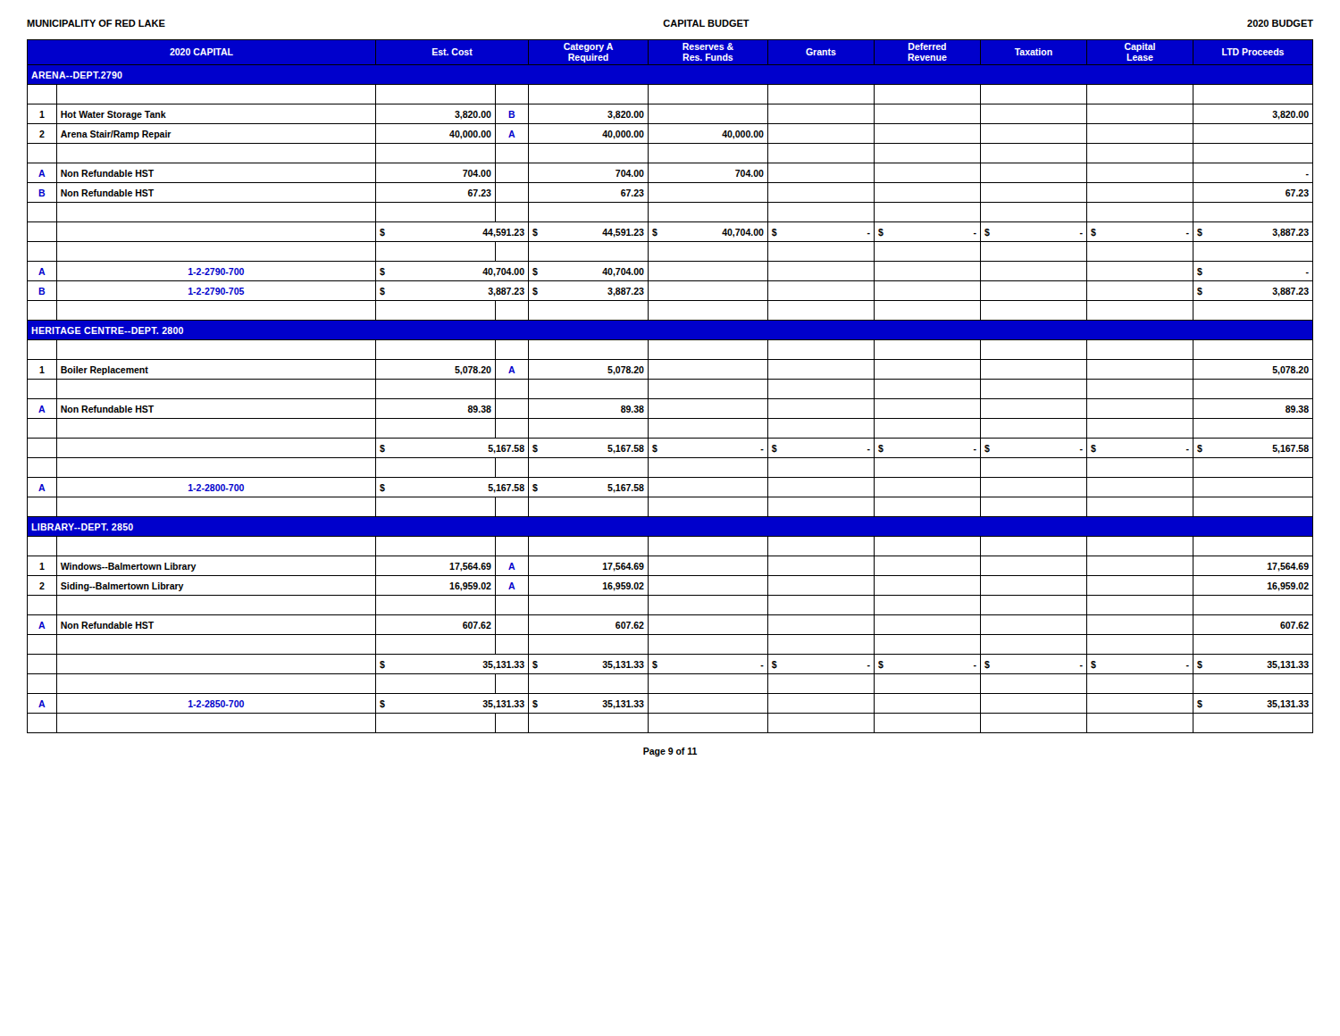MUNICIPALITY OF RED LAKE
CAPITAL BUDGET
2020 BUDGET
| 2020 CAPITAL | Est. Cost | Category A Required | Reserves & Res. Funds | Grants | Deferred Revenue | Taxation | Capital Lease | LTD Proceeds |
| --- | --- | --- | --- | --- | --- | --- | --- | --- |
| ARENA--DEPT.2790 |
| 1 | Hot Water Storage Tank | 3,820.00 | B | 3,820.00 | | | | | | 3,820.00 |
| 2 | Arena Stair/Ramp Repair | 40,000.00 | A | 40,000.00 | 40,000.00 | | | | | |
| A | Non Refundable HST | 704.00 | | 704.00 | 704.00 | | | | | - |
| B | Non Refundable HST | 67.23 | | 67.23 | | | | | | 67.23 |
| | | $ 44,591.23 | $ 44,591.23 | $ 40,704.00 | $ - | $ - | $ - | $ - | $ 3,887.23 |
| A | 1-2-2790-700 | $ 40,704.00 | $ 40,704.00 | | | | | | $ - |
| B | 1-2-2790-705 | $ 3,887.23 | $ 3,887.23 | | | | | | $ 3,887.23 |
| HERITAGE CENTRE--DEPT. 2800 |
| 1 | Boiler Replacement | 5,078.20 | A | 5,078.20 | | | | | | 5,078.20 |
| A | Non Refundable HST | 89.38 | | 89.38 | | | | | | 89.38 |
| | | $ 5,167.58 | $ 5,167.58 | $ - | $ - | $ - | $ - | $ - | $ 5,167.58 |
| A | 1-2-2800-700 | $ 5,167.58 | $ 5,167.58 | | | | | | |
| LIBRARY--DEPT. 2850 |
| 1 | Windows--Balmertown Library | 17,564.69 | A | 17,564.69 | | | | | | 17,564.69 |
| 2 | Siding--Balmertown Library | 16,959.02 | A | 16,959.02 | | | | | | 16,959.02 |
| A | Non Refundable HST | 607.62 | | 607.62 | | | | | | 607.62 |
| | | $ 35,131.33 | $ 35,131.33 | $ - | $ - | $ - | $ - | $ - | $ 35,131.33 |
| A | 1-2-2850-700 | $ 35,131.33 | $ 35,131.33 | | | | | | $ 35,131.33 |
Page 9 of 11